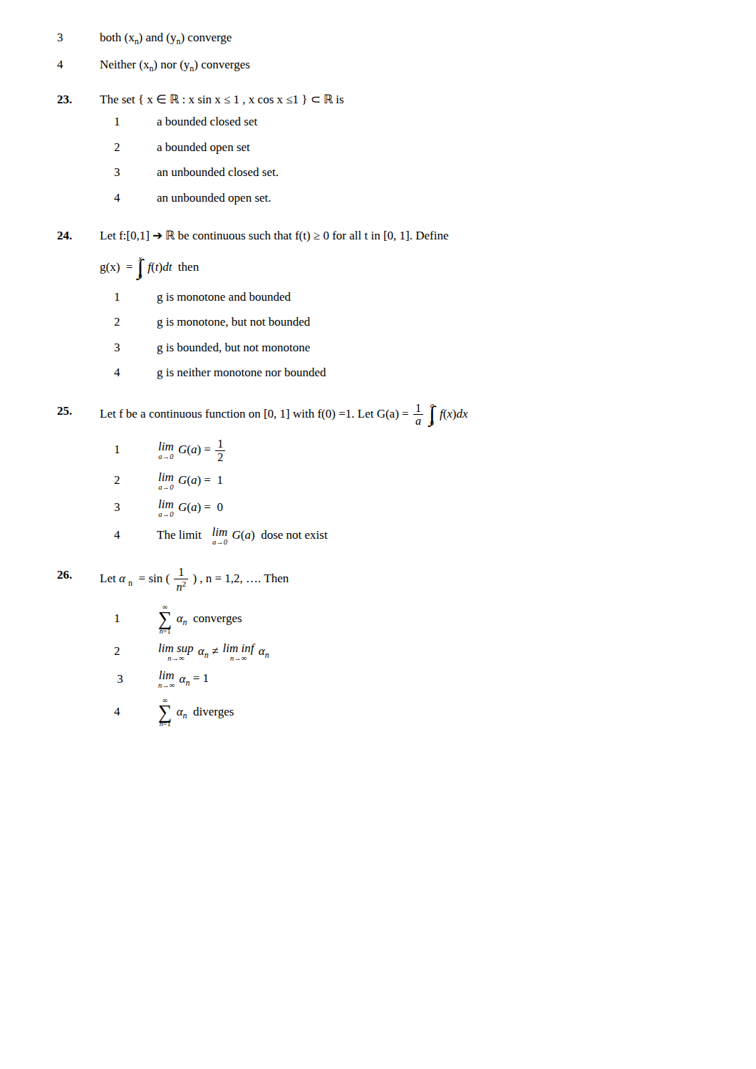3 both (xn) and (yn) converge
4 Neither (xn) nor (yn) converges
23.
The set { x ∈ ℝ : x sin x ≤ 1 , x cos x ≤1 } ⊂ ℝ is
1 a bounded closed set
2 a bounded open set
3 an unbounded closed set.
4 an unbounded open set.
24.
Let f:[0,1] ➔ ℝ be continuous such that f(t) ≥ 0 for all t in [0, 1]. Define
g(x) = x ∫ 0 f(t)dt then
1 g is monotone and bounded
2 g is monotone, but not bounded
3 g is bounded, but not monotone
4 g is neither monotone nor bounded
25.
Let f be a continuous function on [0, 1] with f(0) =1. Let G(a) = 1 a a ∫ 0 f(x)dx
1 lim a→0 G(a) = 12
2 lim a→0 G(a) = 1
3 lim a→0 G(a) = 0
4 The limit lim a→0 G(a) dose not exist
26.
Let α n = sin ( 1 n2 ) , n = 1,2, …. Then
1 ∞ ∑ n=1 αn converges
2 lim sup n→∞ αn ≠ lim inf n→∞ αn
3 lim n→∞ αn = 1
4 ∞ ∑ n=1 αn diverges